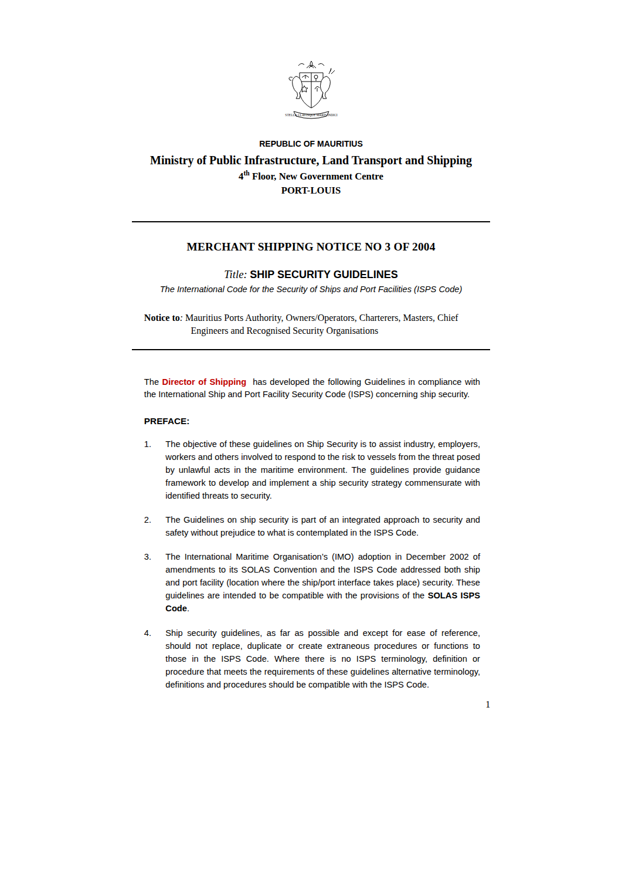STELLA CLAVISQUE MARIS INDICI
REPUBLIC OF MAURITIUS
Ministry of Public Infrastructure, Land Transport and Shipping
4th Floor, New Government Centre
PORT-LOUIS
MERCHANT SHIPPING NOTICE NO 3 OF 2004
Title: SHIP SECURITY GUIDELINES
The International Code for the Security of Ships and Port Facilities (ISPS Code)
Notice to: Mauritius Ports Authority, Owners/Operators, Charterers, Masters, Chief
Engineers and Recognised Security Organisations
The Director of Shipping has developed the following Guidelines in compliance with the International Ship and Port Facility Security Code (ISPS) concerning ship security.
PREFACE:
1. The objective of these guidelines on Ship Security is to assist industry, employers, workers and others involved to respond to the risk to vessels from the threat posed by unlawful acts in the maritime environment. The guidelines provide guidance framework to develop and implement a ship security strategy commensurate with identified threats to security.
2. The Guidelines on ship security is part of an integrated approach to security and safety without prejudice to what is contemplated in the ISPS Code.
3. The International Maritime Organisation’s (IMO) adoption in December 2002 of amendments to its SOLAS Convention and the ISPS Code addressed both ship and port facility (location where the ship/port interface takes place) security. These guidelines are intended to be compatible with the provisions of the SOLAS ISPS Code.
4. Ship security guidelines, as far as possible and except for ease of reference, should not replace, duplicate or create extraneous procedures or functions to those in the ISPS Code. Where there is no ISPS terminology, definition or procedure that meets the requirements of these guidelines alternative terminology, definitions and procedures should be compatible with the ISPS Code.
1